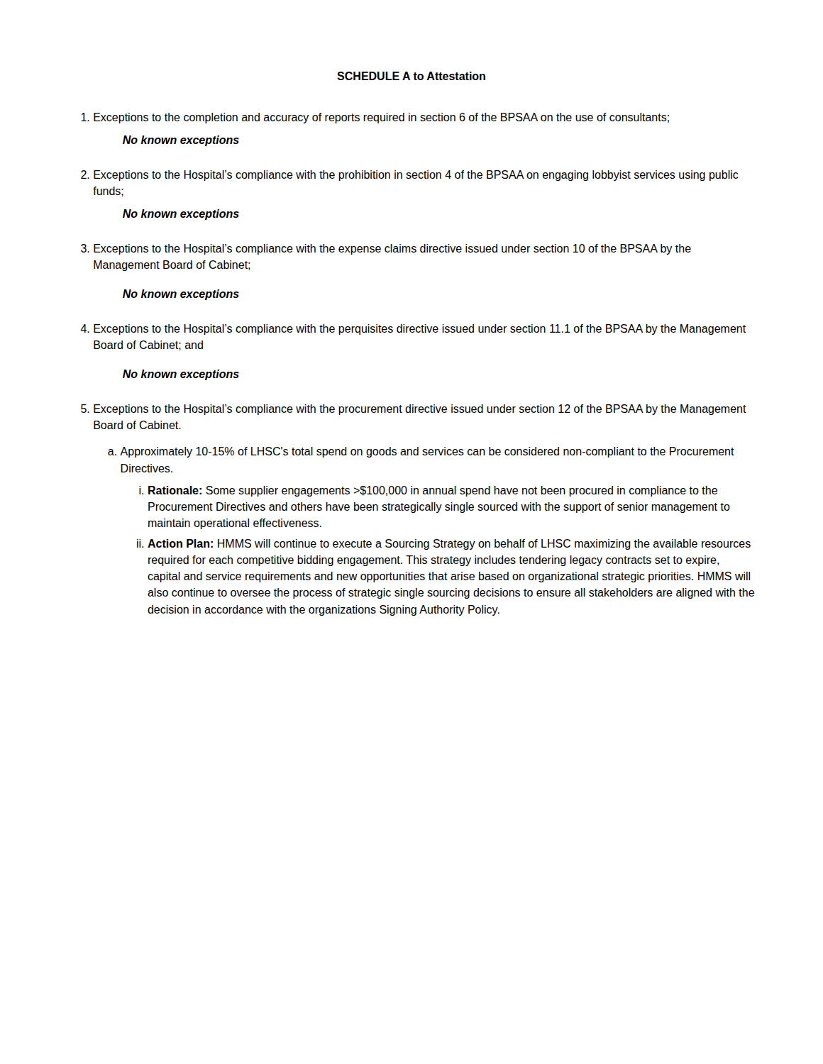SCHEDULE A to Attestation
Exceptions to the completion and accuracy of reports required in section 6 of the BPSAA on the use of consultants;
No known exceptions
Exceptions to the Hospital’s compliance with the prohibition in section 4 of the BPSAA on engaging lobbyist services using public funds;
No known exceptions
Exceptions to the Hospital’s compliance with the expense claims directive issued under section 10 of the BPSAA by the Management Board of Cabinet;
No known exceptions
Exceptions to the Hospital’s compliance with the perquisites directive issued under section 11.1 of the BPSAA by the Management Board of Cabinet; and
No known exceptions
Exceptions to the Hospital’s compliance with the procurement directive issued under section 12 of the BPSAA by the Management Board of Cabinet.
Approximately 10-15% of LHSC's total spend on goods and services can be considered non-compliant to the Procurement Directives.
Rationale: Some supplier engagements >$100,000 in annual spend have not been procured in compliance to the Procurement Directives and others have been strategically single sourced with the support of senior management to maintain operational effectiveness.
Action Plan: HMMS will continue to execute a Sourcing Strategy on behalf of LHSC maximizing the available resources required for each competitive bidding engagement. This strategy includes tendering legacy contracts set to expire, capital and service requirements and new opportunities that arise based on organizational strategic priorities. HMMS will also continue to oversee the process of strategic single sourcing decisions to ensure all stakeholders are aligned with the decision in accordance with the organizations Signing Authority Policy.